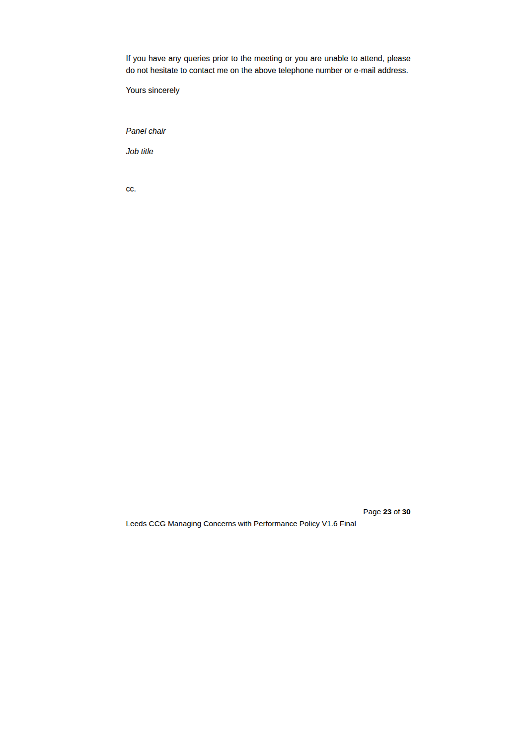If you have any queries prior to the meeting or you are unable to attend, please do not hesitate to contact me on the above telephone number or e-mail address.
Yours sincerely
Panel chair
Job title
cc.
Page 23 of 30
Leeds CCG Managing Concerns with Performance Policy V1.6 Final